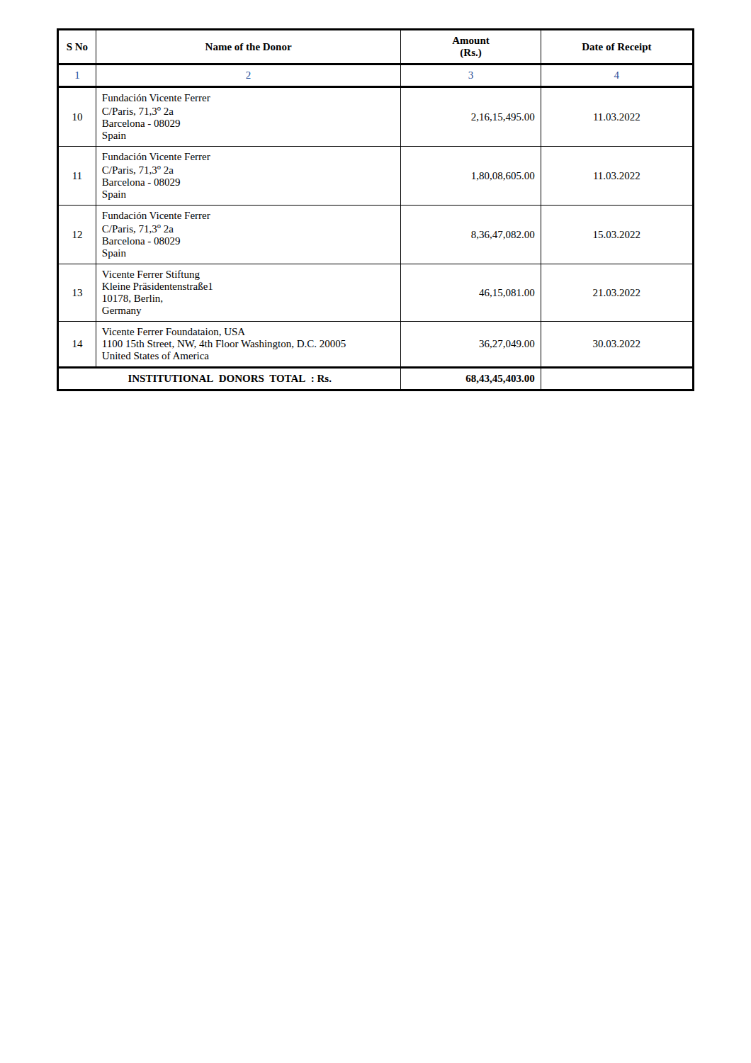| S No | Name of the Donor | Amount (Rs . ) | Date of Receipt |
| --- | --- | --- | --- |
| 1 | 2 | 3 | 4 |
| 10 | Fundación Vicente Ferrer C/Paris, 71,3 o 2a Barcelona - 08029 Spain | 2,16,15,495.00 | 11.03.2022 |
| 11 | Fundación Vicente Ferrer C/Paris, 71,3 o 2a Barcelona - 08029 Spain | 1,80,08,605.00 | 11.03.2022 |
| 12 | Fundación Vicente Ferrer C/Paris, 71,3 o 2a Barcelona - 08029 Spain | 8,36,47,082.00 | 15.03.2022 |
| 13 | Vicente Ferrer Stiftung Kleine Präsidentenstraße1 10178, Berlin, Germany | 46,15,081.00 | 21.03.2022 |
| 14 | Vicente Ferrer Foundataion, USA 1100 15th Street, NW, 4th Floor Washington, D.C. 20005 United States of America | 36,27,049.00 | 30.03.2022 |
| INSTITUTIONAL DONORS TOTAL : Rs. | 68,43,45,403.00 | |